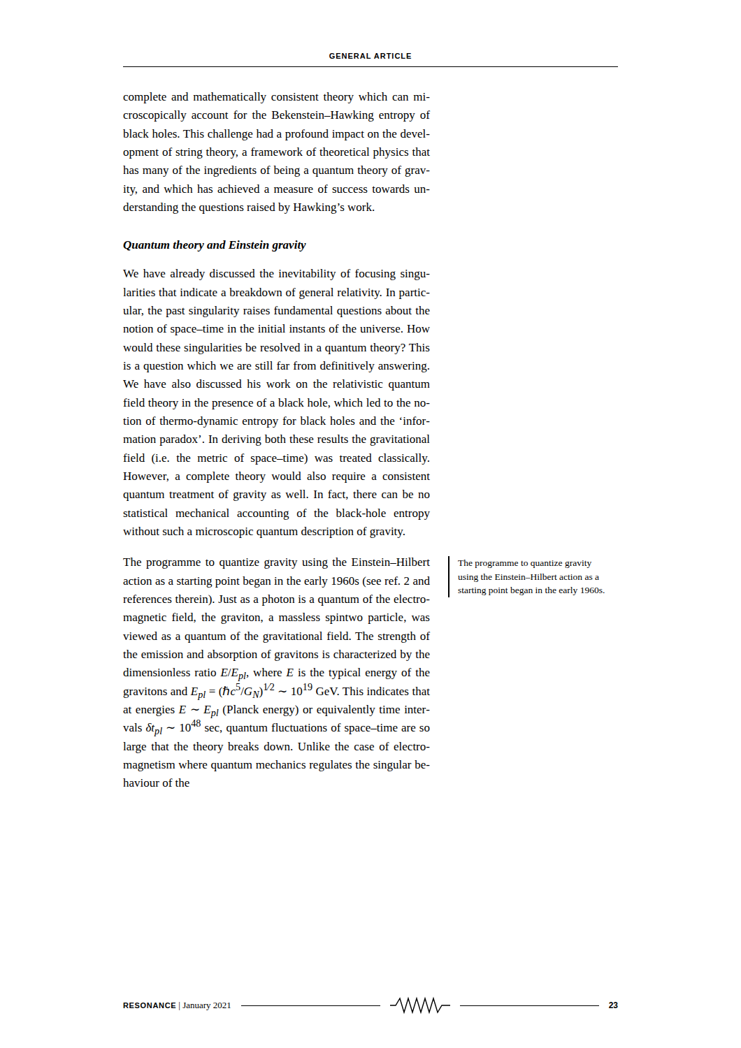GENERAL ARTICLE
complete and mathematically consistent theory which can microscopically account for the Bekenstein–Hawking entropy of black holes. This challenge had a profound impact on the development of string theory, a framework of theoretical physics that has many of the ingredients of being a quantum theory of gravity, and which has achieved a measure of success towards understanding the questions raised by Hawking’s work.
Quantum theory and Einstein gravity
We have already discussed the inevitability of focusing singularities that indicate a breakdown of general relativity. In particular, the past singularity raises fundamental questions about the notion of space–time in the initial instants of the universe. How would these singularities be resolved in a quantum theory? This is a question which we are still far from definitively answering. We have also discussed his work on the relativistic quantum field theory in the presence of a black hole, which led to the notion of thermo-dynamic entropy for black holes and the ‘information paradox’. In deriving both these results the gravitational field (i.e. the metric of space–time) was treated classically. However, a complete theory would also require a consistent quantum treatment of gravity as well. In fact, there can be no statistical mechanical accounting of the black-hole entropy without such a microscopic quantum description of gravity.
The programme to quantize gravity using the Einstein–Hilbert action as a starting point began in the early 1960s (see ref. 2 and references therein). Just as a photon is a quantum of the electromagnetic field, the graviton, a massless spintwo particle, was viewed as a quantum of the gravitational field. The strength of the emission and absorption of gravitons is characterized by the dimensionless ratio E/Epl, where E is the typical energy of the gravitons and Epl = (ℏc5/GN)1⁄2 ∼ 1019 GeV. This indicates that at energies E ∼ Epl (Planck energy) or equivalently time intervals δtpl ∼ 1048 sec, quantum fluctuations of space–time are so large that the theory breaks down. Unlike the case of electromagnetism where quantum mechanics regulates the singular behaviour of the
The programme to quantize gravity using the Einstein–Hilbert action as a starting point began in the early 1960s.
RESONANCE | January 2021
23